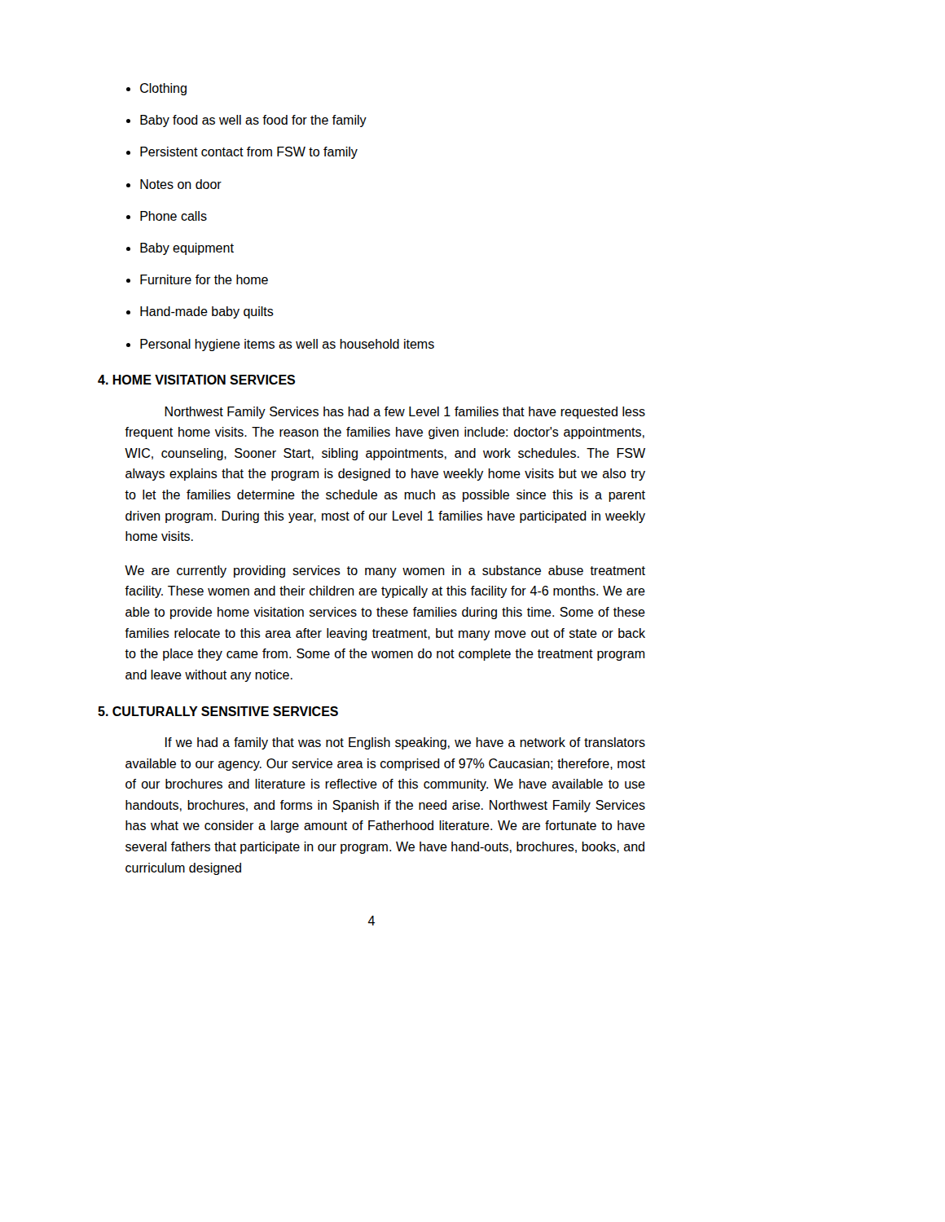Clothing
Baby food as well as food for the family
Persistent contact from FSW to family
Notes on door
Phone calls
Baby equipment
Furniture for the home
Hand-made baby quilts
Personal hygiene items as well as household items
Home Visitation Services
Northwest Family Services has had a few Level 1 families that have requested less frequent home visits. The reason the families have given include: doctor's appointments, WIC, counseling, Sooner Start, sibling appointments, and work schedules. The FSW always explains that the program is designed to have weekly home visits but we also try to let the families determine the schedule as much as possible since this is a parent driven program. During this year, most of our Level 1 families have participated in weekly home visits.
We are currently providing services to many women in a substance abuse treatment facility. These women and their children are typically at this facility for 4-6 months. We are able to provide home visitation services to these families during this time. Some of these families relocate to this area after leaving treatment, but many move out of state or back to the place they came from. Some of the women do not complete the treatment program and leave without any notice.
Culturally Sensitive Services
If we had a family that was not English speaking, we have a network of translators available to our agency. Our service area is comprised of 97% Caucasian; therefore, most of our brochures and literature is reflective of this community. We have available to use handouts, brochures, and forms in Spanish if the need arise. Northwest Family Services has what we consider a large amount of Fatherhood literature. We are fortunate to have several fathers that participate in our program. We have hand-outs, brochures, books, and curriculum designed
4